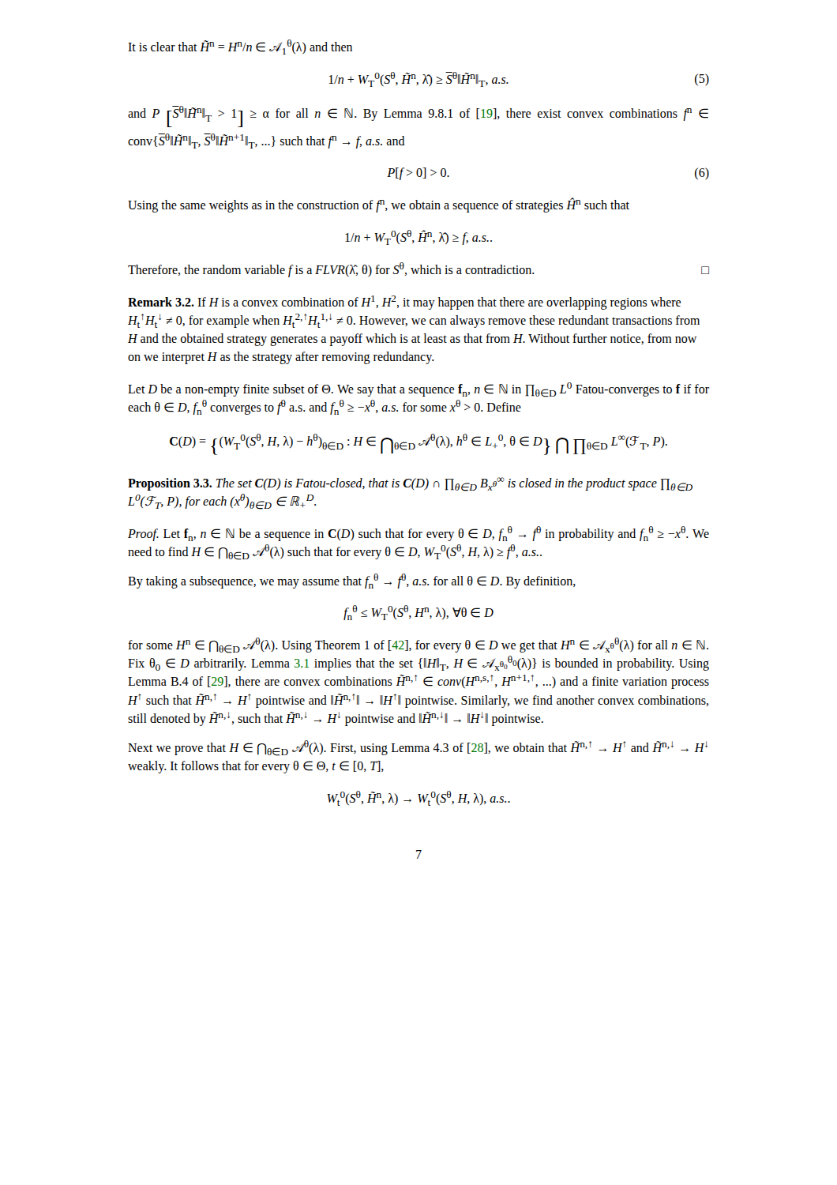It is clear that H̃n = Hn/n ∈ 𝒜1θ(λ) and then
1/n + WT0(Sθ, H̃n, λ̂) ≥ Sθ‖H̃n‖T, a.s. (5)
and P [Sθ‖H̃n‖T > 1] ≥ α for all n ∈ ℕ. By Lemma 9.8.1 of [19], there exist convex combinations fn ∈ conv{Sθ‖H̃n‖T, Sθ‖H̃n+1‖T, ...} such that fn → f, a.s. and
P[f > 0] > 0. (6)
Using the same weights as in the construction of fn, we obtain a sequence of strategies Ĥn such that
1/n + WT0(Sθ, Ĥn, λ̂) ≥ f, a.s..
Therefore, the random variable f is a FLVR(λ̂, θ) for Sθ, which is a contradiction. □
Remark 3.2. If H is a convex combination of H1, H2, it may happen that there are overlapping regions where Ht↑Ht↓ ≠ 0, for example when Ht2,↑Ht1,↓ ≠ 0. However, we can always remove these redundant transactions from H and the obtained strategy generates a payoff which is at least as that from H. Without further notice, from now on we interpret H as the strategy after removing redundancy.
Let D be a non-empty finite subset of Θ. We say that a sequence fn, n ∈ ℕ in ∏θ∈D L0 Fatou-converges to f if for each θ ∈ D, fnθ converges to fθ a.s. and fnθ ≥ −xθ, a.s. for some xθ > 0. Define
C(D) = {(WT0(Sθ, H, λ) − hθ)θ∈D : H ∈ ⋂θ∈D 𝒜θ(λ), hθ ∈ L+0, θ ∈ D} ⋂ ∏θ∈D L∞(ℱT, P).
Proposition 3.3. The set C(D) is Fatou-closed, that is C(D) ∩ ∏θ∈D Bxθ∞ is closed in the product space ∏θ∈D L0(ℱT, P), for each (xθ)θ∈D ∈ ℝ+D.
Proof. Let fn, n ∈ ℕ be a sequence in C(D) such that for every θ ∈ D, fnθ → fθ in probability and fnθ ≥ −xθ. We need to find H ∈ ⋂θ∈D 𝒜θ(λ) such that for every θ ∈ D, WT0(Sθ, H, λ) ≥ fθ, a.s..
By taking a subsequence, we may assume that fnθ → fθ, a.s. for all θ ∈ D. By definition,
fnθ ≤ WT0(Sθ, Hn, λ), ∀θ ∈ D
for some Hn ∈ ⋂θ∈D 𝒜θ(λ). Using Theorem 1 of [42], for every θ ∈ D we get that Hn ∈ 𝒜xθθ(λ) for all n ∈ ℕ. Fix θ0 ∈ D arbitrarily. Lemma 3.1 implies that the set {‖H‖T, H ∈ 𝒜xθ0θ0(λ)} is bounded in probability. Using Lemma B.4 of [29], there are convex combinations H̃n,↑ ∈ conv(Hn,s,↑, Hn+1,↑, ...) and a finite variation process H↑ such that H̃n,↑ → H↑ pointwise and ‖H̃n,↑‖ → ‖H↑‖ pointwise. Similarly, we find another convex combinations, still denoted by H̃n,↓, such that H̃n,↓ → H↓ pointwise and ‖H̃n,↓‖ → ‖H↓‖ pointwise.
Next we prove that H ∈ ⋂θ∈D 𝒜θ(λ). First, using Lemma 4.3 of [28], we obtain that H̃n,↑ → H↑ and H̃n,↓ → H↓ weakly. It follows that for every θ ∈ Θ, t ∈ [0, T],
Wt0(Sθ, H̃n, λ) → Wt0(Sθ, H, λ), a.s..
7